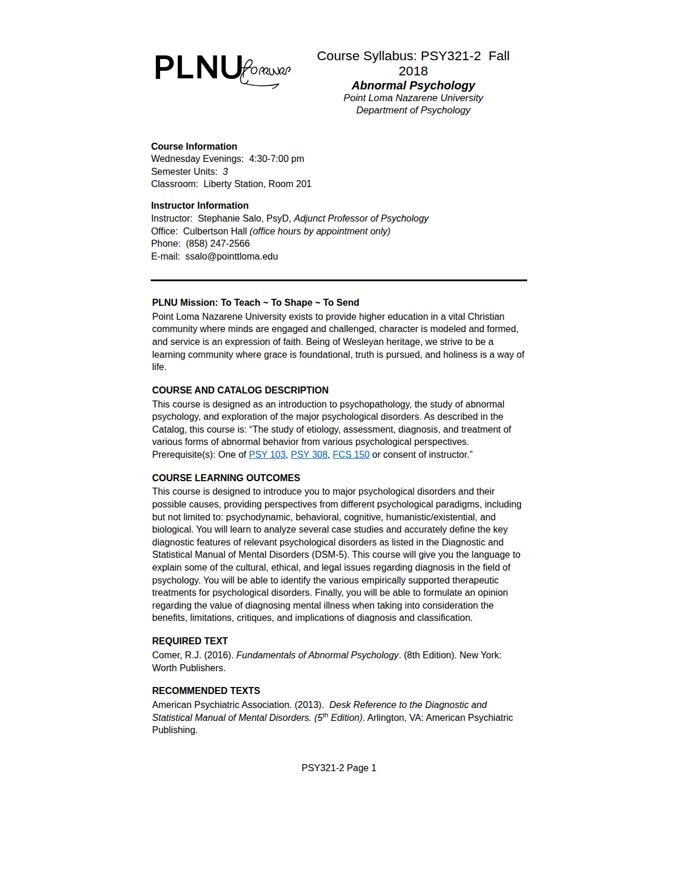Course Syllabus: PSY321-2 Fall 2018
Abnormal Psychology
Point Loma Nazarene University
Department of Psychology
Course Information
Wednesday Evenings: 4:30-7:00 pm
Semester Units: 3
Classroom: Liberty Station, Room 201
Instructor Information
Instructor: Stephanie Salo, PsyD, Adjunct Professor of Psychology
Office: Culbertson Hall (office hours by appointment only)
Phone: (858) 247-2566
E-mail: ssalo@pointtloma.edu
PLNU Mission: To Teach ~ To Shape ~ To Send
Point Loma Nazarene University exists to provide higher education in a vital Christian community where minds are engaged and challenged, character is modeled and formed, and service is an expression of faith. Being of Wesleyan heritage, we strive to be a learning community where grace is foundational, truth is pursued, and holiness is a way of life.
COURSE AND CATALOG DESCRIPTION
This course is designed as an introduction to psychopathology, the study of abnormal psychology, and exploration of the major psychological disorders. As described in the Catalog, this course is: “The study of etiology, assessment, diagnosis, and treatment of various forms of abnormal behavior from various psychological perspectives. Prerequisite(s): One of PSY 103, PSY 308, FCS 150 or consent of instructor.”
COURSE LEARNING OUTCOMES
This course is designed to introduce you to major psychological disorders and their possible causes, providing perspectives from different psychological paradigms, including but not limited to: psychodynamic, behavioral, cognitive, humanistic/existential, and biological. You will learn to analyze several case studies and accurately define the key diagnostic features of relevant psychological disorders as listed in the Diagnostic and Statistical Manual of Mental Disorders (DSM-5). This course will give you the language to explain some of the cultural, ethical, and legal issues regarding diagnosis in the field of psychology. You will be able to identify the various empirically supported therapeutic treatments for psychological disorders. Finally, you will be able to formulate an opinion regarding the value of diagnosing mental illness when taking into consideration the benefits, limitations, critiques, and implications of diagnosis and classification.
REQUIRED TEXT
Comer, R.J. (2016). Fundamentals of Abnormal Psychology. (8th Edition). New York: Worth Publishers.
RECOMMENDED TEXTS
American Psychiatric Association. (2013). Desk Reference to the Diagnostic and Statistical Manual of Mental Disorders. (5th Edition). Arlington, VA: American Psychiatric Publishing.
PSY321-2 Page 1